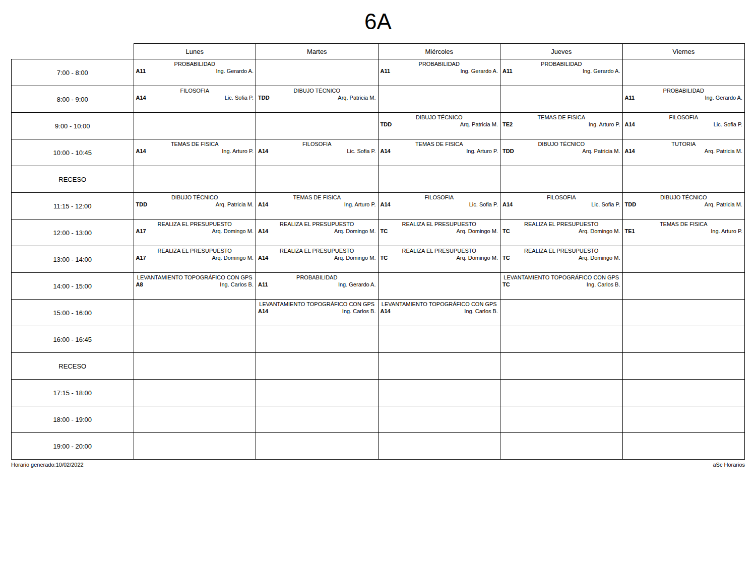6A
| | Lunes | Martes | Miércoles | Jueves | Viernes |
| --- | --- | --- | --- | --- | --- |
| 7:00 - 8:00 | PROBABILIDAD A11 Ing. Gerardo A. | | PROBABILIDAD A11 Ing. Gerardo A. | PROBABILIDAD A11 Ing. Gerardo A. | |
| 8:00 - 9:00 | FILOSOFIA A14 Lic. Sofia P. | DIBUJO TÉCNICO TDD Arq. Patricia M. | | | PROBABILIDAD A11 Ing. Gerardo A. |
| 9:00 - 10:00 | | | DIBUJO TÉCNICO TDD Arq. Patricia M. | TEMAS DE FISICA TE2 Ing. Arturo P. | FILOSOFIA A14 Lic. Sofia P. |
| 10:00 - 10:45 | TEMAS DE FISICA A14 Ing. Arturo P. | FILOSOFIA A14 Lic. Sofia P. | TEMAS DE FISICA A14 Ing. Arturo P. | DIBUJO TÉCNICO TDD Arq. Patricia M. | TUTORIA A14 Arq. Patricia M. |
| RECESO | | | | | |
| 11:15 - 12:00 | DIBUJO TÉCNICO TDD Arq. Patricia M. | TEMAS DE FISICA A14 Ing. Arturo P. | FILOSOFIA A14 Lic. Sofia P. | FILOSOFIA A14 Lic. Sofia P. | DIBUJO TÉCNICO TDD Arq. Patricia M. |
| 12:00 - 13:00 | REALIZA EL PRESUPUESTO A17 Arq. Domingo M. | REALIZA EL PRESUPUESTO A14 Arq. Domingo M. | REALIZA EL PRESUPUESTO TC Arq. Domingo M. | REALIZA EL PRESUPUESTO TC Arq. Domingo M. | TEMAS DE FISICA TE1 Ing. Arturo P. |
| 13:00 - 14:00 | REALIZA EL PRESUPUESTO A17 Arq. Domingo M. | REALIZA EL PRESUPUESTO A14 Arq. Domingo M. | REALIZA EL PRESUPUESTO TC Arq. Domingo M. | REALIZA EL PRESUPUESTO TC Arq. Domingo M. | |
| 14:00 - 15:00 | LEVANTAMIENTO TOPOGRÁFICO CON GPS A8 Ing. Carlos B. | PROBABILIDAD A11 Ing. Gerardo A. | | LEVANTAMIENTO TOPOGRÁFICO CON GPS TC Ing. Carlos B. | |
| 15:00 - 16:00 | | LEVANTAMIENTO TOPOGRÁFICO CON GPS A14 Ing. Carlos B. | LEVANTAMIENTO TOPOGRÁFICO CON GPS A14 Ing. Carlos B. | | |
| 16:00 - 16:45 | | | | | |
| RECESO | | | | | |
| 17:15 - 18:00 | | | | | |
| 18:00 - 19:00 | | | | | |
| 19:00 - 20:00 | | | | | |
Horario generado:10/02/2022 aSc Horarios